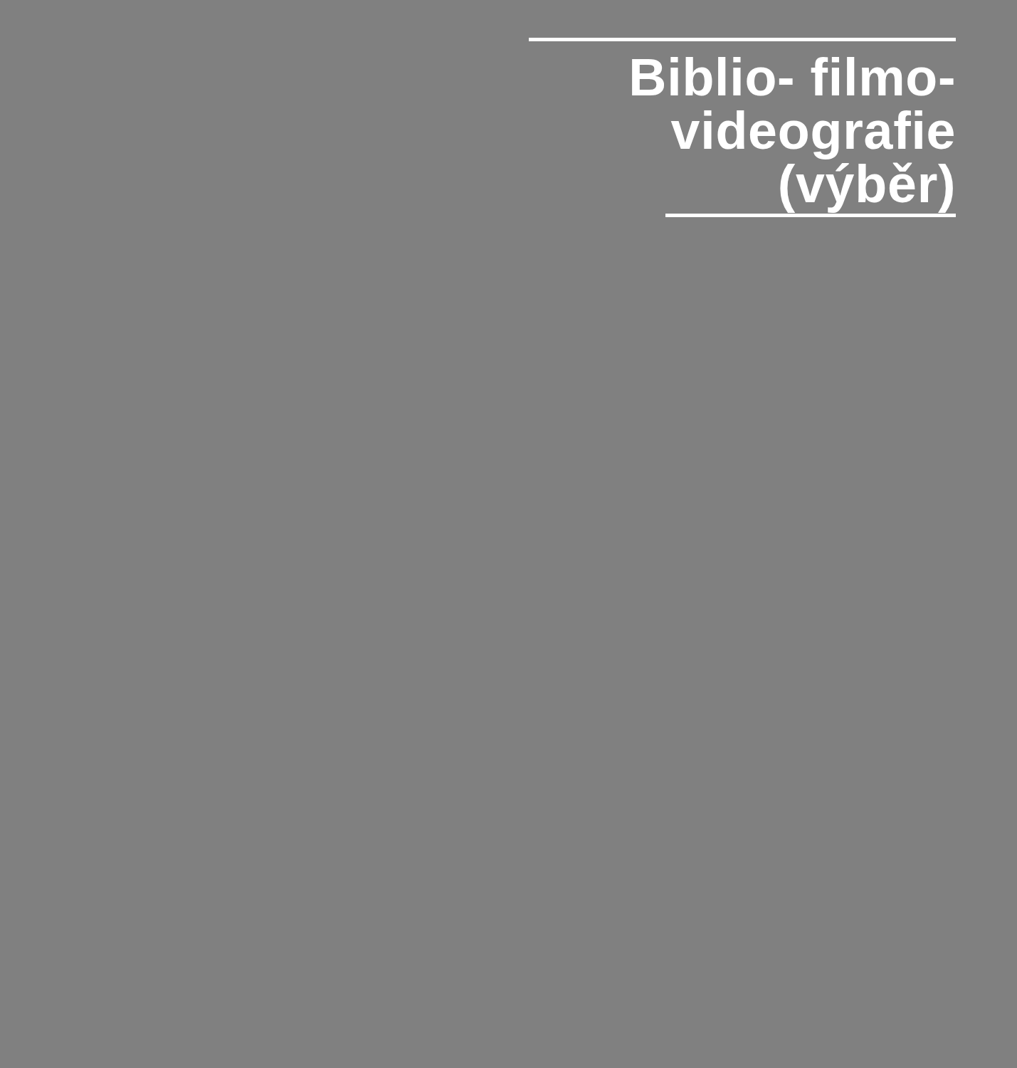Biblio- filmo- videografie (výběr)